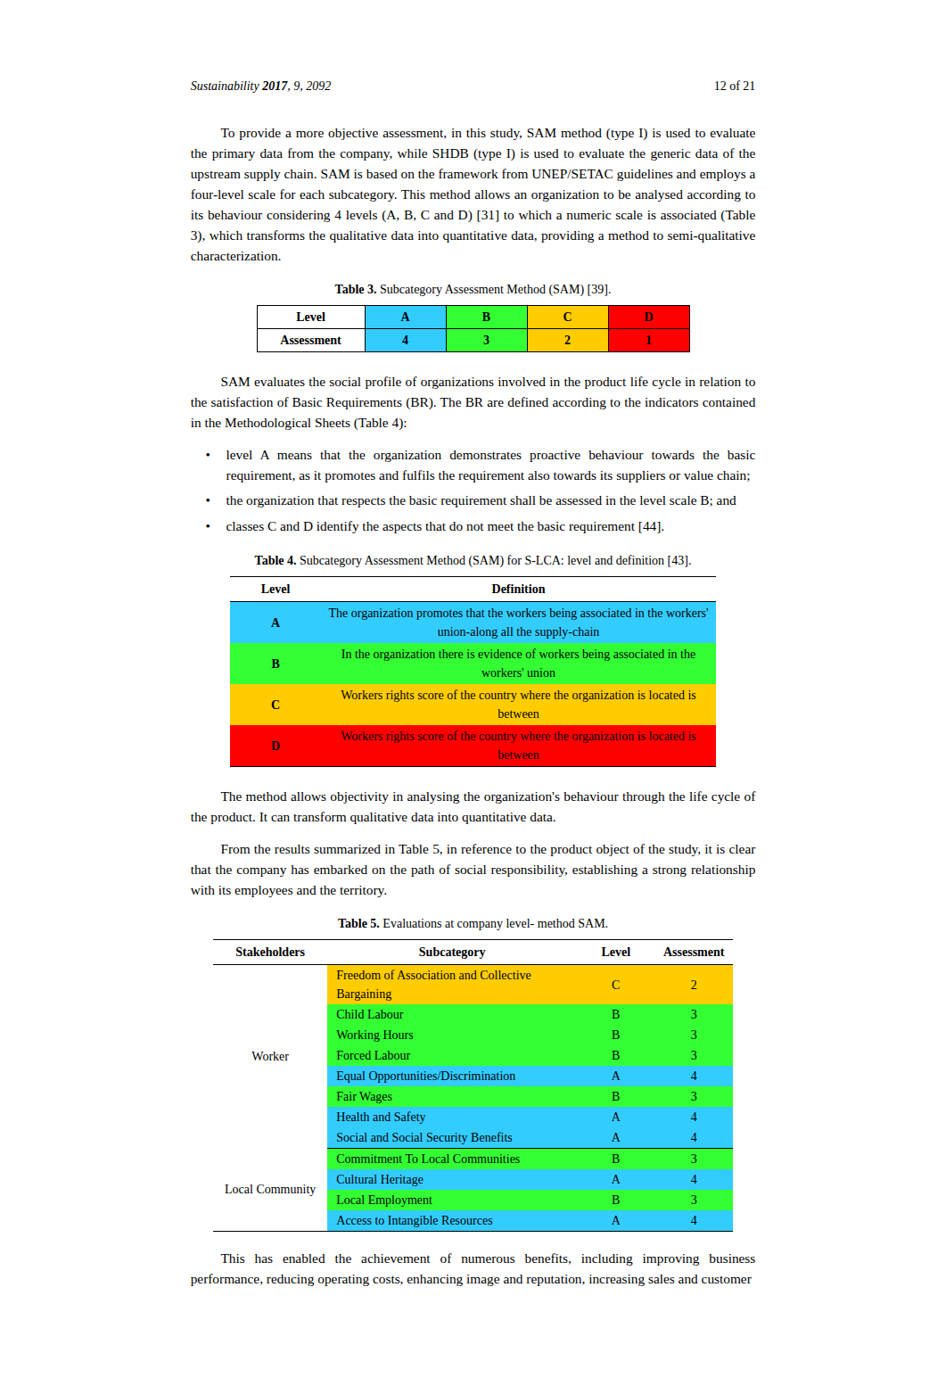Sustainability 2017, 9, 2092
12 of 21
To provide a more objective assessment, in this study, SAM method (type I) is used to evaluate the primary data from the company, while SHDB (type I) is used to evaluate the generic data of the upstream supply chain. SAM is based on the framework from UNEP/SETAC guidelines and employs a four-level scale for each subcategory. This method allows an organization to be analysed according to its behaviour considering 4 levels (A, B, C and D) [31] to which a numeric scale is associated (Table 3), which transforms the qualitative data into quantitative data, providing a method to semi-qualitative characterization.
Table 3. Subcategory Assessment Method (SAM) [39].
| Level | A | B | C | D |
| Assessment | 4 | 3 | 2 | 1 |
SAM evaluates the social profile of organizations involved in the product life cycle in relation to the satisfaction of Basic Requirements (BR). The BR are defined according to the indicators contained in the Methodological Sheets (Table 4):
level A means that the organization demonstrates proactive behaviour towards the basic requirement, as it promotes and fulfils the requirement also towards its suppliers or value chain;
the organization that respects the basic requirement shall be assessed in the level scale B; and
classes C and D identify the aspects that do not meet the basic requirement [44].
Table 4. Subcategory Assessment Method (SAM) for S-LCA: level and definition [43].
| Level | Definition |
| --- | --- |
| A | The organization promotes that the workers being associated in the workers' union-along all the supply-chain |
| B | In the organization there is evidence of workers being associated in the workers' union |
| C | Workers rights score of the country where the organization is located is between |
| D | Workers rights score of the country where the organization is located is between |
The method allows objectivity in analysing the organization's behaviour through the life cycle of the product. It can transform qualitative data into quantitative data.
From the results summarized in Table 5, in reference to the product object of the study, it is clear that the company has embarked on the path of social responsibility, establishing a strong relationship with its employees and the territory.
Table 5. Evaluations at company level- method SAM.
| Stakeholders | Subcategory | Level | Assessment |
| --- | --- | --- | --- |
| Worker | Freedom of Association and Collective Bargaining | C | 2 |
| Child Labour | B | 3 |
| Working Hours | B | 3 |
| Forced Labour | B | 3 |
| Equal Opportunities/Discrimination | A | 4 |
| Fair Wages | B | 3 |
| Health and Safety | A | 4 |
| Social and Social Security Benefits | A | 4 |
| Local Community | Commitment To Local Communities | B | 3 |
| Cultural Heritage | A | 4 |
| Local Employment | B | 3 |
| Access to Intangible Resources | A | 4 |
This has enabled the achievement of numerous benefits, including improving business performance, reducing operating costs, enhancing image and reputation, increasing sales and customer